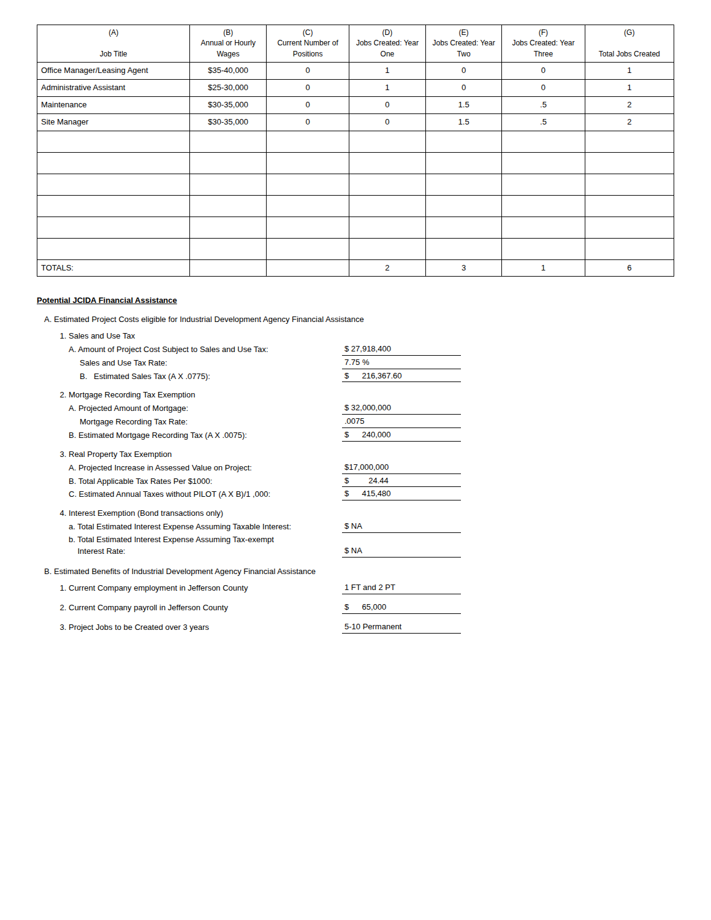| (A) Job Title | (B) Annual or Hourly Wages | (C) Current Number of Positions | (D) Jobs Created: Year One | (E) Jobs Created: Year Two | (F) Jobs Created: Year Three | (G) Total Jobs Created |
| --- | --- | --- | --- | --- | --- | --- |
| Office Manager/Leasing Agent | $35-40,000 | 0 | 1 | 0 | 0 | 1 |
| Administrative Assistant | $25-30,000 | 0 | 1 | 0 | 0 | 1 |
| Maintenance | $30-35,000 | 0 | 0 | 1.5 | .5 | 2 |
| Site Manager | $30-35,000 | 0 | 0 | 1.5 | .5 | 2 |
| TOTALS: | | | 2 | 3 | 1 | 6 |
Potential JCIDA Financial Assistance
Estimated Project Costs eligible for Industrial Development Agency Financial Assistance
Sales and Use Tax
A. Amount of Project Cost Subject to Sales and Use Tax: $ 27,918,400
Sales and Use Tax Rate: 7.75 %
B. Estimated Sales Tax (A X .0775): $ 216,367.60
Mortgage Recording Tax Exemption
A. Projected Amount of Mortgage: $ 32,000,000
Mortgage Recording Tax Rate: .0075
B. Estimated Mortgage Recording Tax (A X .0075): $ 240,000
Real Property Tax Exemption
A. Projected Increase in Assessed Value on Project: $17,000,000
B. Total Applicable Tax Rates Per $1000: $ 24.44
C. Estimated Annual Taxes without PILOT (A X B)/1 ,000: $ 415,480
Interest Exemption (Bond transactions only)
a. Total Estimated Interest Expense Assuming Taxable Interest: $ NA
b. Total Estimated Interest Expense Assuming Tax-exempt
Interest Rate: $ NA
Estimated Benefits of Industrial Development Agency Financial Assistance
Current Company employment in Jefferson County 1 FT and 2 PT
Current Company payroll in Jefferson County $ 65,000
Project Jobs to be Created over 3 years 5-10 Permanent